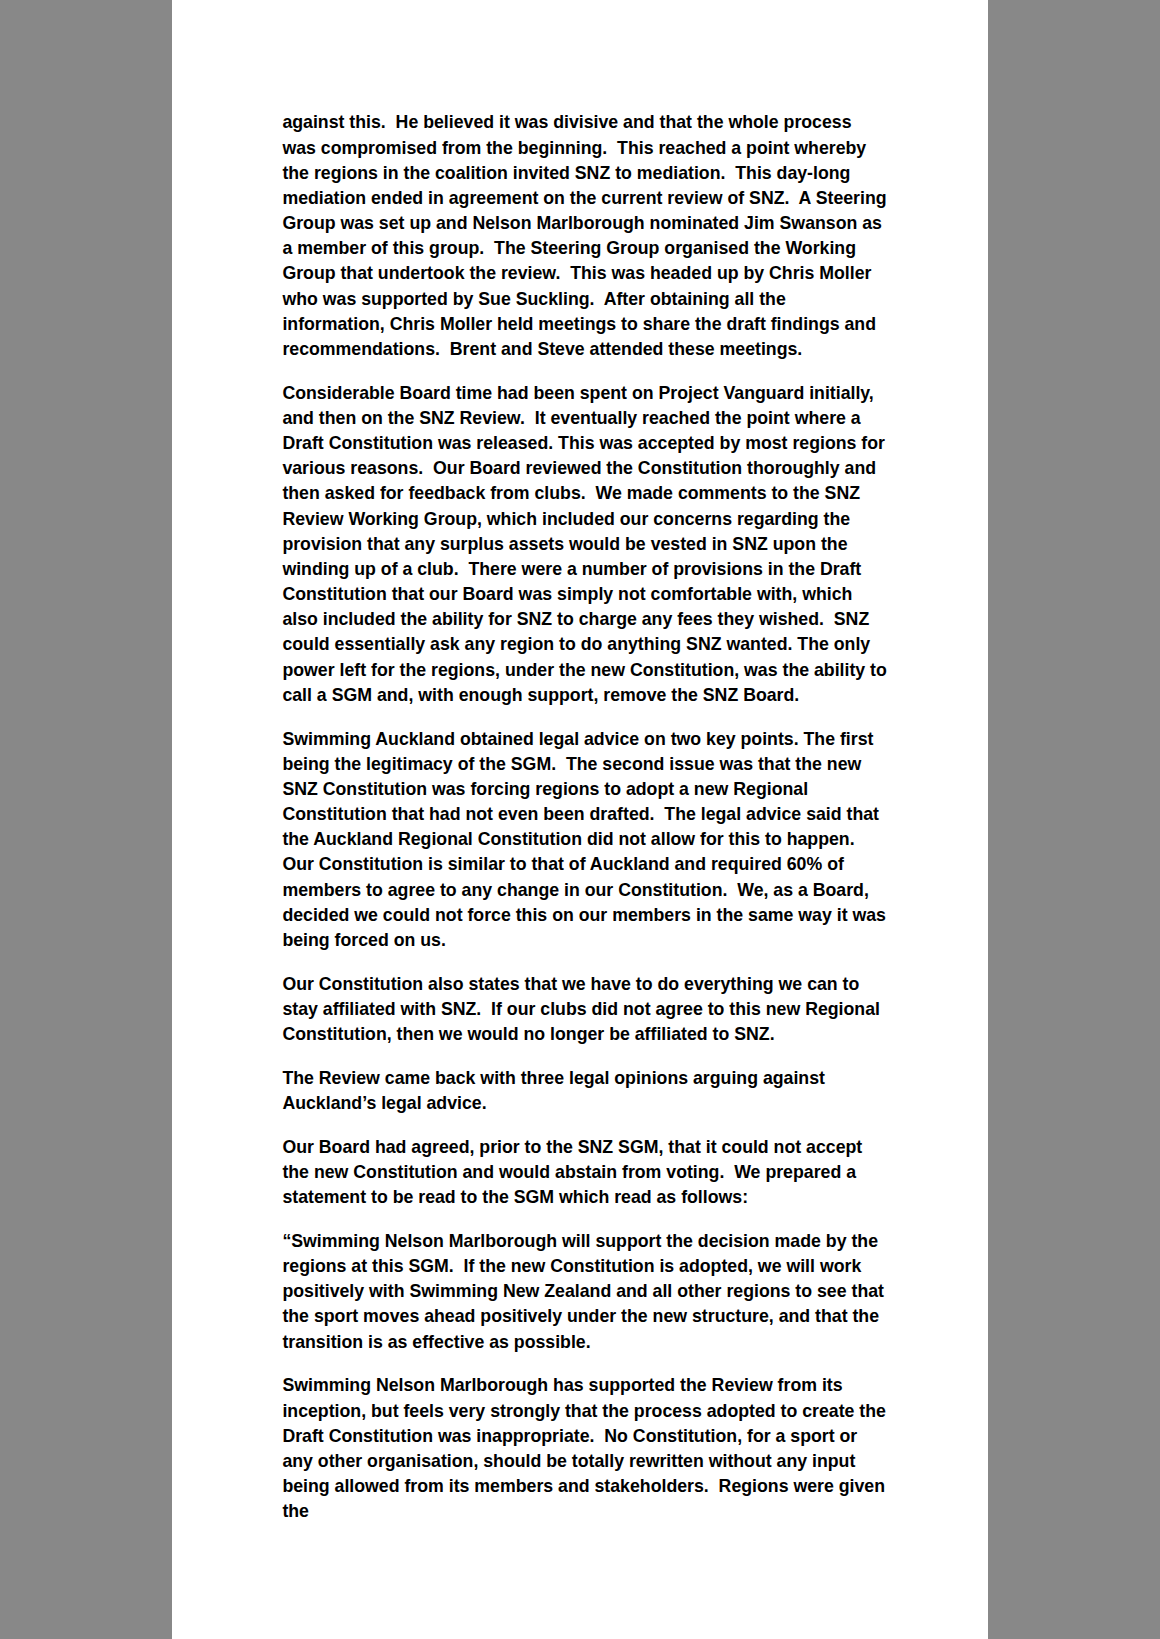against this. He believed it was divisive and that the whole process was compromised from the beginning. This reached a point whereby the regions in the coalition invited SNZ to mediation. This day-long mediation ended in agreement on the current review of SNZ. A Steering Group was set up and Nelson Marlborough nominated Jim Swanson as a member of this group. The Steering Group organised the Working Group that undertook the review. This was headed up by Chris Moller who was supported by Sue Suckling. After obtaining all the information, Chris Moller held meetings to share the draft findings and recommendations. Brent and Steve attended these meetings.
Considerable Board time had been spent on Project Vanguard initially, and then on the SNZ Review. It eventually reached the point where a Draft Constitution was released. This was accepted by most regions for various reasons. Our Board reviewed the Constitution thoroughly and then asked for feedback from clubs. We made comments to the SNZ Review Working Group, which included our concerns regarding the provision that any surplus assets would be vested in SNZ upon the winding up of a club. There were a number of provisions in the Draft Constitution that our Board was simply not comfortable with, which also included the ability for SNZ to charge any fees they wished. SNZ could essentially ask any region to do anything SNZ wanted. The only power left for the regions, under the new Constitution, was the ability to call a SGM and, with enough support, remove the SNZ Board.
Swimming Auckland obtained legal advice on two key points. The first being the legitimacy of the SGM. The second issue was that the new SNZ Constitution was forcing regions to adopt a new Regional Constitution that had not even been drafted. The legal advice said that the Auckland Regional Constitution did not allow for this to happen. Our Constitution is similar to that of Auckland and required 60% of members to agree to any change in our Constitution. We, as a Board, decided we could not force this on our members in the same way it was being forced on us.
Our Constitution also states that we have to do everything we can to stay affiliated with SNZ. If our clubs did not agree to this new Regional Constitution, then we would no longer be affiliated to SNZ.
The Review came back with three legal opinions arguing against Auckland’s legal advice.
Our Board had agreed, prior to the SNZ SGM, that it could not accept the new Constitution and would abstain from voting. We prepared a statement to be read to the SGM which read as follows:
“Swimming Nelson Marlborough will support the decision made by the regions at this SGM. If the new Constitution is adopted, we will work positively with Swimming New Zealand and all other regions to see that the sport moves ahead positively under the new structure, and that the transition is as effective as possible.
Swimming Nelson Marlborough has supported the Review from its inception, but feels very strongly that the process adopted to create the Draft Constitution was inappropriate. No Constitution, for a sport or any other organisation, should be totally rewritten without any input being allowed from its members and stakeholders. Regions were given the